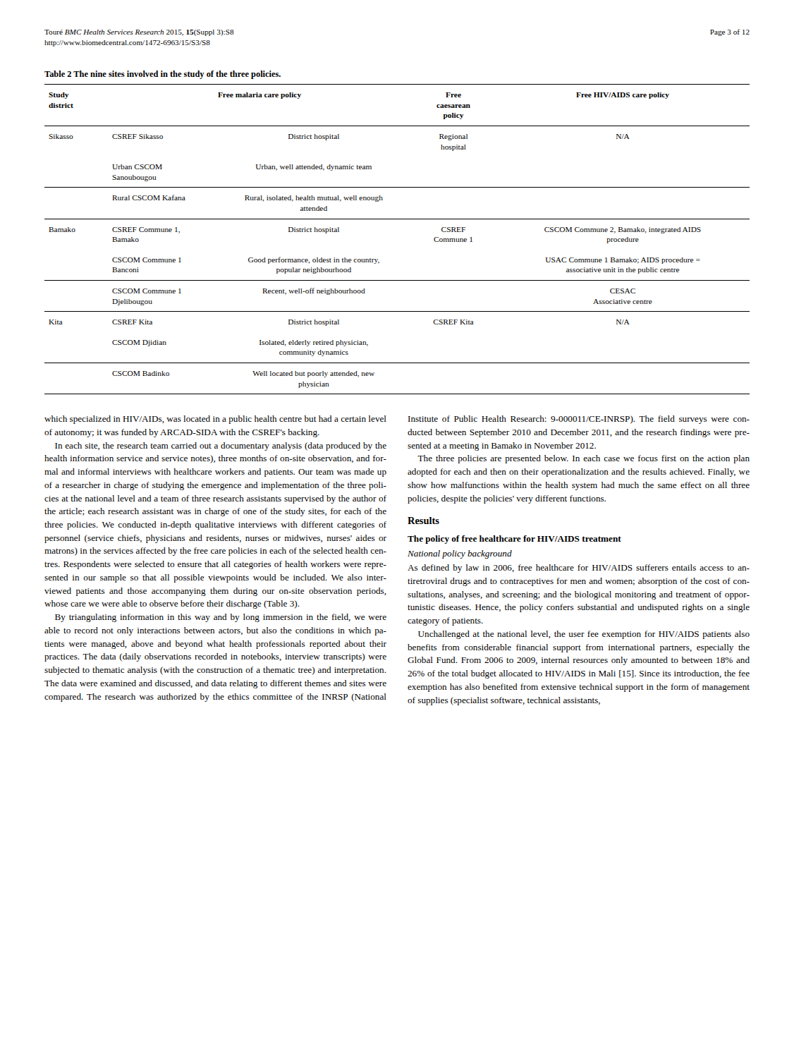Touré BMC Health Services Research 2015, 15(Suppl 3):S8
http://www.biomedcentral.com/1472-6963/15/S3/S8
Page 3 of 12
Table 2 The nine sites involved in the study of the three policies.
| Study district | Free malaria care policy | Free caesarean policy | Free HIV/AIDS care policy |
| --- | --- | --- | --- |
| Sikasso | CSREF Sikasso | District hospital | Regional hospital | N/A |
| | Urban CSCOM Sanoubougou | Urban, well attended, dynamic team | | |
| | Rural CSCOM Kafana | Rural, isolated, health mutual, well enough attended | | |
| Bamako | CSREF Commune 1, Bamako | District hospital | CSREF Commune 1 | CSCOM Commune 2, Bamako, integrated AIDS procedure |
| | CSCOM Commune 1 Banconi | Good performance, oldest in the country, popular neighbourhood | | USAC Commune 1 Bamako; AIDS procedure = associative unit in the public centre |
| | CSCOM Commune 1 Djelibougou | Recent, well-off neighbourhood | | CESAC Associative centre |
| Kita | CSREF Kita | District hospital | CSREF Kita | N/A |
| | CSCOM Djidian | Isolated, elderly retired physician, community dynamics | | |
| | CSCOM Badinko | Well located but poorly attended, new physician | | |
which specialized in HIV/AIDs, was located in a public health centre but had a certain level of autonomy; it was funded by ARCAD-SIDA with the CSREF's backing.
In each site, the research team carried out a documentary analysis (data produced by the health information service and service notes), three months of on-site observation, and formal and informal interviews with healthcare workers and patients. Our team was made up of a researcher in charge of studying the emergence and implementation of the three policies at the national level and a team of three research assistants supervised by the author of the article; each research assistant was in charge of one of the study sites, for each of the three policies. We conducted in-depth qualitative interviews with different categories of personnel (service chiefs, physicians and residents, nurses or midwives, nurses' aides or matrons) in the services affected by the free care policies in each of the selected health centres. Respondents were selected to ensure that all categories of health workers were represented in our sample so that all possible viewpoints would be included. We also interviewed patients and those accompanying them during our on-site observation periods, whose care we were able to observe before their discharge (Table 3).
By triangulating information in this way and by long immersion in the field, we were able to record not only interactions between actors, but also the conditions in which patients were managed, above and beyond what health professionals reported about their practices. The data (daily observations recorded in notebooks, interview transcripts) were subjected to thematic analysis (with the construction of a thematic tree) and interpretation. The data were examined and discussed, and data relating to different themes and sites were compared. The research was authorized by the ethics committee of the INRSP (National Institute of Public Health Research: 9-000011/CE-INRSP). The field surveys were conducted between September 2010 and December 2011, and the research findings were presented at a meeting in Bamako in November 2012.
The three policies are presented below. In each case we focus first on the action plan adopted for each and then on their operationalization and the results achieved. Finally, we show how malfunctions within the health system had much the same effect on all three policies, despite the policies' very different functions.
Results
The policy of free healthcare for HIV/AIDS treatment
National policy background
As defined by law in 2006, free healthcare for HIV/AIDS sufferers entails access to antiretroviral drugs and to contraceptives for men and women; absorption of the cost of consultations, analyses, and screening; and the biological monitoring and treatment of opportunistic diseases. Hence, the policy confers substantial and undisputed rights on a single category of patients.
Unchallenged at the national level, the user fee exemption for HIV/AIDS patients also benefits from considerable financial support from international partners, especially the Global Fund. From 2006 to 2009, internal resources only amounted to between 18% and 26% of the total budget allocated to HIV/AIDS in Mali [15]. Since its introduction, the fee exemption has also benefited from extensive technical support in the form of management of supplies (specialist software, technical assistants,